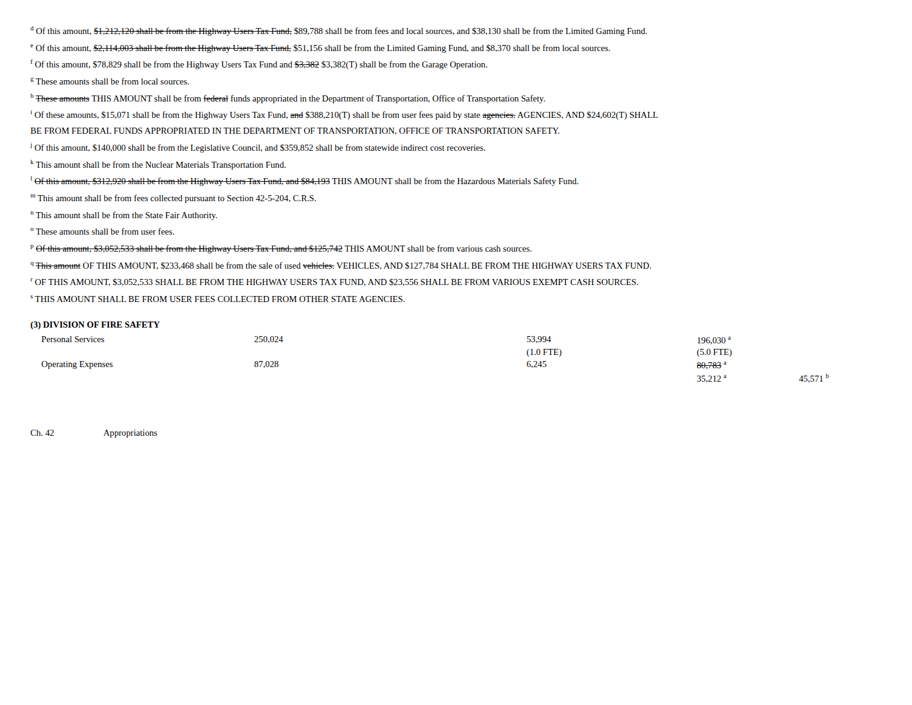d Of this amount, $1,212,120 shall be from the Highway Users Tax Fund, $89,788 shall be from fees and local sources, and $38,130 shall be from the Limited Gaming Fund.
e Of this amount, $2,114,003 shall be from the Highway Users Tax Fund, $51,156 shall be from the Limited Gaming Fund, and $8,370 shall be from local sources.
f Of this amount, $78,829 shall be from the Highway Users Tax Fund and $3,382 $3,382(T) shall be from the Garage Operation.
g These amounts shall be from local sources.
h These amounts THIS AMOUNT shall be from federal funds appropriated in the Department of Transportation, Office of Transportation Safety.
i Of these amounts, $15,071 shall be from the Highway Users Tax Fund, and $388,210(T) shall be from user fees paid by state agencies. AGENCIES, AND $24,602(T) SHALL
BE FROM FEDERAL FUNDS APPROPRIATED IN THE DEPARTMENT OF TRANSPORTATION, OFFICE OF TRANSPORTATION SAFETY.
j Of this amount, $140,000 shall be from the Legislative Council, and $359,852 shall be from statewide indirect cost recoveries.
k This amount shall be from the Nuclear Materials Transportation Fund.
l Of this amount, $312,920 shall be from the Highway Users Tax Fund, and $84,193 THIS AMOUNT shall be from the Hazardous Materials Safety Fund.
m This amount shall be from fees collected pursuant to Section 42-5-204, C.R.S.
n This amount shall be from the State Fair Authority.
o These amounts shall be from user fees.
p Of this amount, $3,052,533 shall be from the Highway Users Tax Fund, and $125,742 THIS AMOUNT shall be from various cash sources.
q This amount OF THIS AMOUNT, $233,468 shall be from the sale of used vehicles. VEHICLES, AND $127,784 SHALL BE FROM THE HIGHWAY USERS TAX FUND.
r OF THIS AMOUNT, $3,052,533 SHALL BE FROM THE HIGHWAY USERS TAX FUND, AND $23,556 SHALL BE FROM VARIOUS EXEMPT CASH SOURCES.
s THIS AMOUNT SHALL BE FROM USER FEES COLLECTED FROM OTHER STATE AGENCIES.
(3) DIVISION OF FIRE SAFETY
| Personal Services | 250,024 | | 53,994 | 196,030 a | |
| | | | (1.0 FTE) | (5.0 FTE) | |
| Operating Expenses | 87,028 | | 6,245 | 80,783 a | |
| | | | | 35,212 a | 45,571 b |
Ch. 42
Appropriations